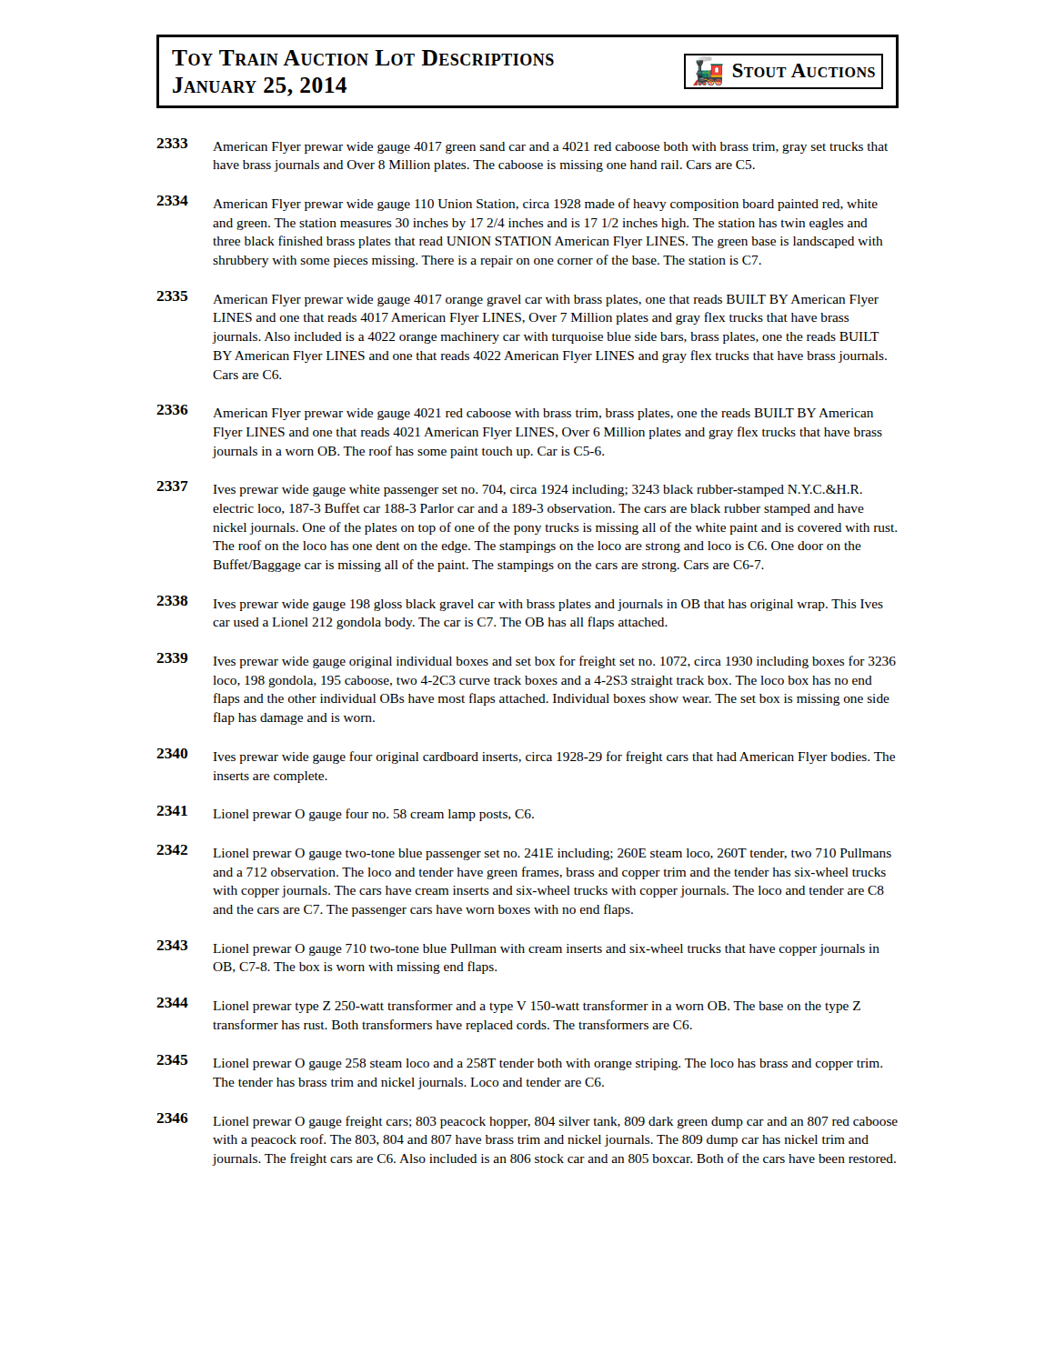Toy Train Auction Lot Descriptions
January 25, 2014
🚂 Stout Auctions
2333
American Flyer prewar wide gauge 4017 green sand car and a 4021 red caboose both with brass trim, gray set trucks that have brass journals and Over 8 Million plates. The caboose is missing one hand rail. Cars are C5.
2334
American Flyer prewar wide gauge 110 Union Station, circa 1928 made of heavy composition board painted red, white and green. The station measures 30 inches by 17 2/4 inches and is 17 1/2 inches high. The station has twin eagles and three black finished brass plates that read UNION STATION American Flyer LINES. The green base is landscaped with shrubbery with some pieces missing. There is a repair on one corner of the base. The station is C7.
2335
American Flyer prewar wide gauge 4017 orange gravel car with brass plates, one that reads BUILT BY American Flyer LINES and one that reads 4017 American Flyer LINES, Over 7 Million plates and gray flex trucks that have brass journals. Also included is a 4022 orange machinery car with turquoise blue side bars, brass plates, one the reads BUILT BY American Flyer LINES and one that reads 4022 American Flyer LINES and gray flex trucks that have brass journals. Cars are C6.
2336
American Flyer prewar wide gauge 4021 red caboose with brass trim, brass plates, one the reads BUILT BY American Flyer LINES and one that reads 4021 American Flyer LINES, Over 6 Million plates and gray flex trucks that have brass journals in a worn OB. The roof has some paint touch up. Car is C5-6.
2337
Ives prewar wide gauge white passenger set no. 704, circa 1924 including; 3243 black rubber-stamped N.Y.C.&H.R. electric loco, 187-3 Buffet car 188-3 Parlor car and a 189-3 observation. The cars are black rubber stamped and have nickel journals. One of the plates on top of one of the pony trucks is missing all of the white paint and is covered with rust. The roof on the loco has one dent on the edge. The stampings on the loco are strong and loco is C6. One door on the Buffet/Baggage car is missing all of the paint. The stampings on the cars are strong. Cars are C6-7.
2338
Ives prewar wide gauge 198 gloss black gravel car with brass plates and journals in OB that has original wrap. This Ives car used a Lionel 212 gondola body. The car is C7. The OB has all flaps attached.
2339
Ives prewar wide gauge original individual boxes and set box for freight set no. 1072, circa 1930 including boxes for 3236 loco, 198 gondola, 195 caboose, two 4-2C3 curve track boxes and a 4-2S3 straight track box. The loco box has no end flaps and the other individual OBs have most flaps attached. Individual boxes show wear. The set box is missing one side flap has damage and is worn.
2340
Ives prewar wide gauge four original cardboard inserts, circa 1928-29 for freight cars that had American Flyer bodies. The inserts are complete.
2341
Lionel prewar O gauge four no. 58 cream lamp posts, C6.
2342
Lionel prewar O gauge two-tone blue passenger set no. 241E including; 260E steam loco, 260T tender, two 710 Pullmans and a 712 observation. The loco and tender have green frames, brass and copper trim and the tender has six-wheel trucks with copper journals. The cars have cream inserts and six-wheel trucks with copper journals. The loco and tender are C8 and the cars are C7. The passenger cars have worn boxes with no end flaps.
2343
Lionel prewar O gauge 710 two-tone blue Pullman with cream inserts and six-wheel trucks that have copper journals in OB, C7-8. The box is worn with missing end flaps.
2344
Lionel prewar type Z 250-watt transformer and a type V 150-watt transformer in a worn OB. The base on the type Z transformer has rust. Both transformers have replaced cords. The transformers are C6.
2345
Lionel prewar O gauge 258 steam loco and a 258T tender both with orange striping. The loco has brass and copper trim. The tender has brass trim and nickel journals. Loco and tender are C6.
2346
Lionel prewar O gauge freight cars; 803 peacock hopper, 804 silver tank, 809 dark green dump car and an 807 red caboose with a peacock roof. The 803, 804 and 807 have brass trim and nickel journals. The 809 dump car has nickel trim and journals. The freight cars are C6. Also included is an 806 stock car and an 805 boxcar. Both of the cars have been restored.